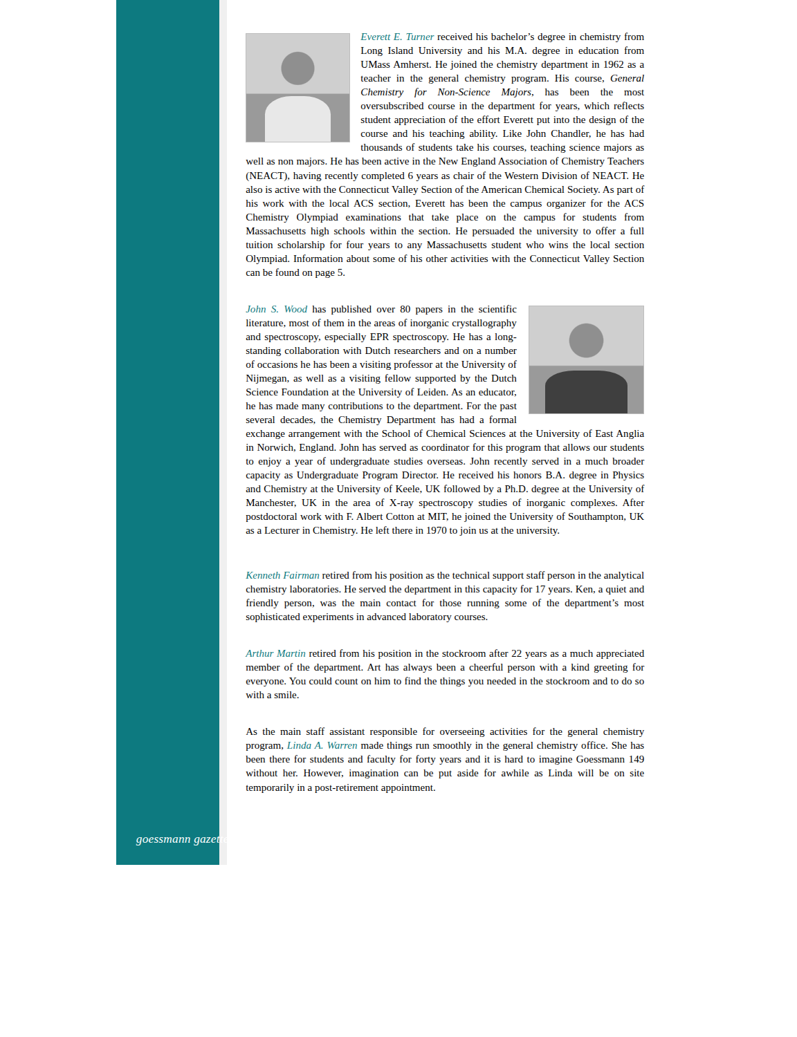Everett E. Turner received his bachelor’s degree in chemistry from Long Island University and his M.A. degree in education from UMass Amherst. He joined the chemistry department in 1962 as a teacher in the general chemistry program. His course, General Chemistry for Non-Science Majors, has been the most oversubscribed course in the department for years, which reflects student appreciation of the effort Everett put into the design of the course and his teaching ability. Like John Chandler, he has had thousands of students take his courses, teaching science majors as well as non majors. He has been active in the New England Association of Chemistry Teachers (NEACT), having recently completed 6 years as chair of the Western Division of NEACT. He also is active with the Connecticut Valley Section of the American Chemical Society. As part of his work with the local ACS section, Everett has been the campus organizer for the ACS Chemistry Olympiad examinations that take place on the campus for students from Massachusetts high schools within the section. He persuaded the university to offer a full tuition scholarship for four years to any Massachusetts student who wins the local section Olympiad. Information about some of his other activities with the Connecticut Valley Section can be found on page 5.
John S. Wood has published over 80 papers in the scientific literature, most of them in the areas of inorganic crystallography and spectroscopy, especially EPR spectroscopy. He has a long-standing collaboration with Dutch researchers and on a number of occasions he has been a visiting professor at the University of Nijmegan, as well as a visiting fellow supported by the Dutch Science Foundation at the University of Leiden. As an educator, he has made many contributions to the department. For the past several decades, the Chemistry Department has had a formal exchange arrangement with the School of Chemical Sciences at the University of East Anglia in Norwich, England. John has served as coordinator for this program that allows our students to enjoy a year of undergraduate studies overseas. John recently served in a much broader capacity as Undergraduate Program Director. He received his honors B.A. degree in Physics and Chemistry at the University of Keele, UK followed by a Ph.D. degree at the University of Manchester, UK in the area of X-ray spectroscopy studies of inorganic complexes. After postdoctoral work with F. Albert Cotton at MIT, he joined the University of Southampton, UK as a Lecturer in Chemistry. He left there in 1970 to join us at the university.
Kenneth Fairman retired from his position as the technical support staff person in the analytical chemistry laboratories. He served the department in this capacity for 17 years. Ken, a quiet and friendly person, was the main contact for those running some of the department’s most sophisticated experiments in advanced laboratory courses.
Arthur Martin retired from his position in the stockroom after 22 years as a much appreciated member of the department. Art has always been a cheerful person with a kind greeting for everyone. You could count on him to find the things you needed in the stockroom and to do so with a smile.
As the main staff assistant responsible for overseeing activities for the general chemistry program, Linda A. Warren made things run smoothly in the general chemistry office. She has been there for students and faculty for forty years and it is hard to imagine Goessmann 149 without her. However, imagination can be put aside for awhile as Linda will be on site temporarily in a post-retirement appointment.
goessmann gazette–12